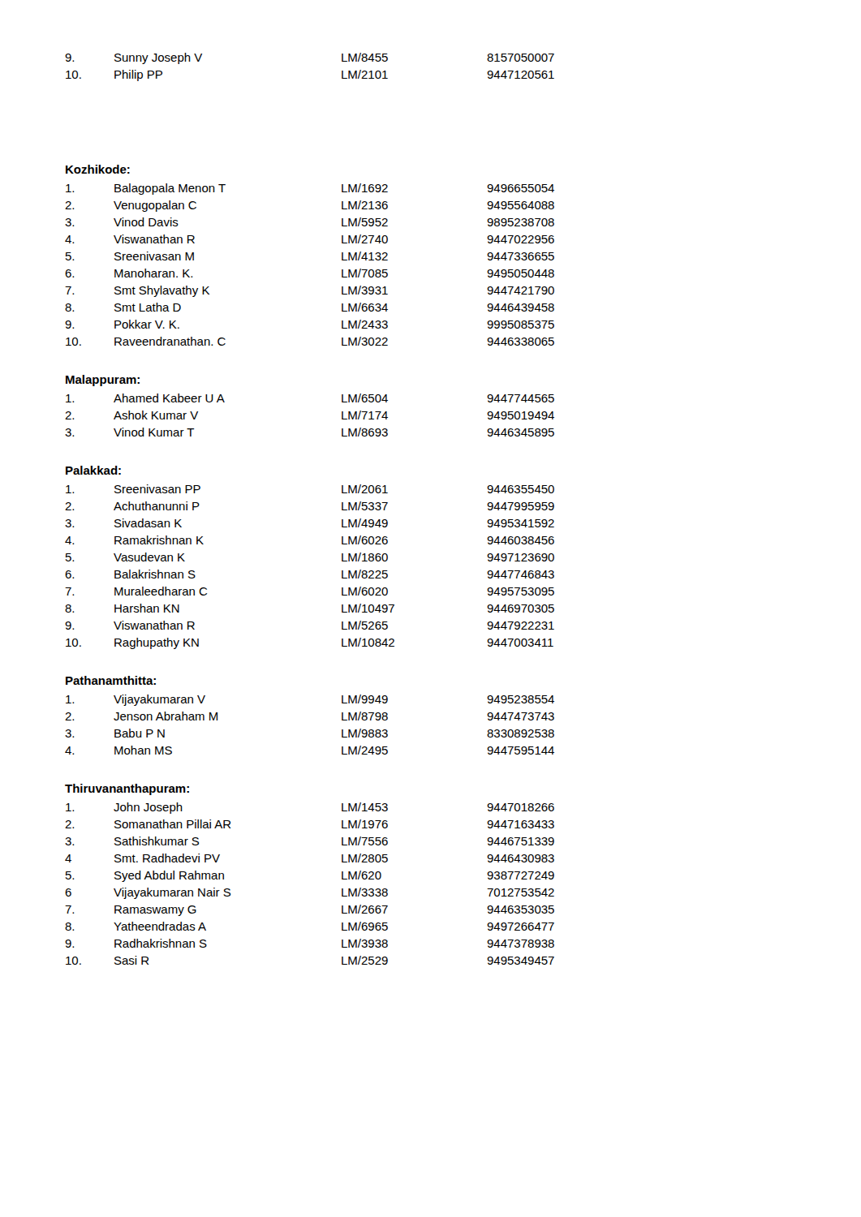| 9. | Sunny Joseph V | LM/8455 | 8157050007 |
| 10. | Philip PP | LM/2101 | 9447120561 |
Kozhikode:
| 1. | Balagopala Menon T | LM/1692 | 9496655054 |
| 2. | Venugopalan C | LM/2136 | 9495564088 |
| 3. | Vinod Davis | LM/5952 | 9895238708 |
| 4. | Viswanathan R | LM/2740 | 9447022956 |
| 5. | Sreenivasan M | LM/4132 | 9447336655 |
| 6. | Manoharan. K. | LM/7085 | 9495050448 |
| 7. | Smt Shylavathy K | LM/3931 | 9447421790 |
| 8. | Smt Latha D | LM/6634 | 9446439458 |
| 9. | Pokkar V. K. | LM/2433 | 9995085375 |
| 10. | Raveendranathan. C | LM/3022 | 9446338065 |
Malappuram:
| 1. | Ahamed Kabeer U A | LM/6504 | 9447744565 |
| 2. | Ashok Kumar V | LM/7174 | 9495019494 |
| 3. | Vinod Kumar T | LM/8693 | 9446345895 |
Palakkad:
| 1. | Sreenivasan PP | LM/2061 | 9446355450 |
| 2. | Achuthanunni P | LM/5337 | 9447995959 |
| 3. | Sivadasan K | LM/4949 | 9495341592 |
| 4. | Ramakrishnan K | LM/6026 | 9446038456 |
| 5. | Vasudevan K | LM/1860 | 9497123690 |
| 6. | Balakrishnan S | LM/8225 | 9447746843 |
| 7. | Muraleedharan C | LM/6020 | 9495753095 |
| 8. | Harshan KN | LM/10497 | 9446970305 |
| 9. | Viswanathan R | LM/5265 | 9447922231 |
| 10. | Raghupathy KN | LM/10842 | 9447003411 |
Pathanamthitta:
| 1. | Vijayakumaran V | LM/9949 | 9495238554 |
| 2. | Jenson Abraham M | LM/8798 | 9447473743 |
| 3. | Babu P N | LM/9883 | 8330892538 |
| 4. | Mohan MS | LM/2495 | 9447595144 |
Thiruvananthapuram:
| 1. | John Joseph | LM/1453 | 9447018266 |
| 2. | Somanathan Pillai AR | LM/1976 | 9447163433 |
| 3. | Sathishkumar S | LM/7556 | 9446751339 |
| 4 | Smt. Radhadevi PV | LM/2805 | 9446430983 |
| 5. | Syed Abdul Rahman | LM/620 | 9387727249 |
| 6 | Vijayakumaran Nair S | LM/3338 | 7012753542 |
| 7. | Ramaswamy G | LM/2667 | 9446353035 |
| 8. | Yatheendradas A | LM/6965 | 9497266477 |
| 9. | Radhakrishnan S | LM/3938 | 9447378938 |
| 10. | Sasi R | LM/2529 | 9495349457 |